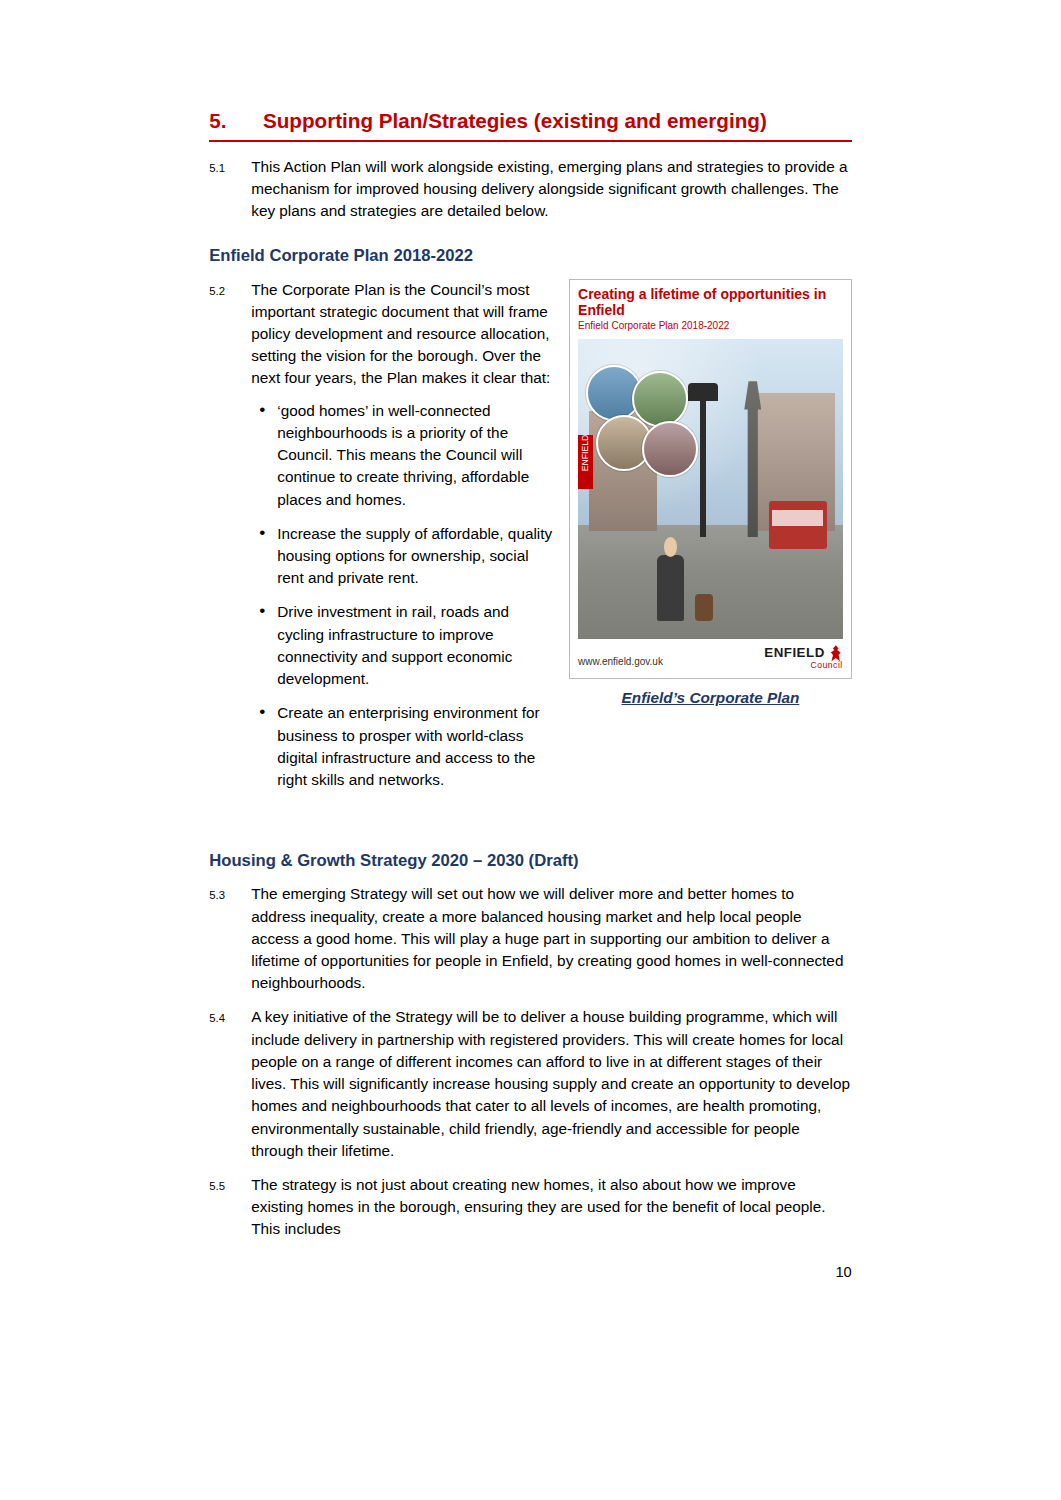5. Supporting Plan/Strategies (existing and emerging)
5.1
This Action Plan will work alongside existing, emerging plans and strategies to provide a mechanism for improved housing delivery alongside significant growth challenges. The key plans and strategies are detailed below.
Enfield Corporate Plan 2018-2022
5.2
The Corporate Plan is the Council’s most important strategic document that will frame policy development and resource allocation, setting the vision for the borough. Over the next four years, the Plan makes it clear that:
‘good homes’ in well-connected neighbourhoods is a priority of the Council. This means the Council will continue to create thriving, affordable places and homes.
Increase the supply of affordable, quality housing options for ownership, social rent and private rent.
Drive investment in rail, roads and cycling infrastructure to improve connectivity and support economic development.
Create an enterprising environment for business to prosper with world-class digital infrastructure and access to the right skills and networks.
Creating a lifetime of opportunities in Enfield
Enfield Corporate Plan 2018-2022
ENFIELD
www.enfield.gov.uk
ENFIELD
Council
Enfield’s Corporate Plan
Housing & Growth Strategy 2020 – 2030 (Draft)
5.3
The emerging Strategy will set out how we will deliver more and better homes to address inequality, create a more balanced housing market and help local people access a good home. This will play a huge part in supporting our ambition to deliver a lifetime of opportunities for people in Enfield, by creating good homes in well-connected neighbourhoods.
5.4
A key initiative of the Strategy will be to deliver a house building programme, which will include delivery in partnership with registered providers. This will create homes for local people on a range of different incomes can afford to live in at different stages of their lives. This will significantly increase housing supply and create an opportunity to develop homes and neighbourhoods that cater to all levels of incomes, are health promoting, environmentally sustainable, child friendly, age-friendly and accessible for people through their lifetime.
5.5
The strategy is not just about creating new homes, it also about how we improve existing homes in the borough, ensuring they are used for the benefit of local people. This includes
10